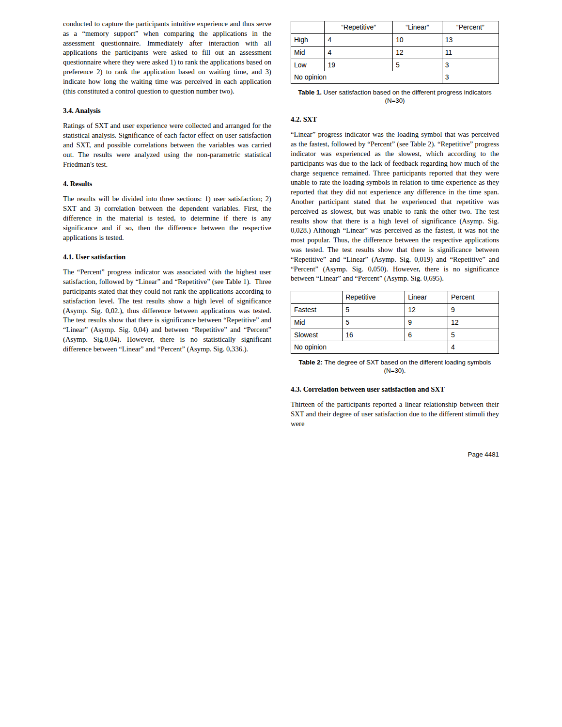conducted to capture the participants intuitive experience and thus serve as a “memory support” when comparing the applications in the assessment questionnaire. Immediately after interaction with all applications the participants were asked to fill out an assessment questionnaire where they were asked 1) to rank the applications based on preference 2) to rank the application based on waiting time, and 3) indicate how long the waiting time was perceived in each application (this constituted a control question to question number two).
3.4. Analysis
Ratings of SXT and user experience were collected and arranged for the statistical analysis. Significance of each factor effect on user satisfaction and SXT, and possible correlations between the variables was carried out. The results were analyzed using the non-parametric statistical Friedman's test.
4. Results
The results will be divided into three sections: 1) user satisfaction; 2) SXT and 3) correlation between the dependent variables. First, the difference in the material is tested, to determine if there is any significance and if so, then the difference between the respective applications is tested.
4.1. User satisfaction
The “Percent” progress indicator was associated with the highest user satisfaction, followed by “Linear” and “Repetitive” (see Table 1). Three participants stated that they could not rank the applications according to satisfaction level. The test results show a high level of significance (Asymp. Sig. 0,02.), thus difference between applications was tested. The test results show that there is significance between “Repetitive” and “Linear” (Asymp. Sig. 0,04) and between “Repetitive” and “Percent” (Asymp. Sig.0,04). However, there is no statistically significant difference between “Linear” and “Percent” (Asymp. Sig. 0,336.).
| | “Repetitive” | “Linear” | “Percent” |
| --- | --- | --- | --- |
| High | 4 | 10 | 13 |
| Mid | 4 | 12 | 11 |
| Low | 19 | 5 | 3 |
| No opinion | 3 |
Table 1. User satisfaction based on the different progress indicators (N=30)
4.2. SXT
“Linear” progress indicator was the loading symbol that was perceived as the fastest, followed by “Percent” (see Table 2). “Repetitive” progress indicator was experienced as the slowest, which according to the participants was due to the lack of feedback regarding how much of the charge sequence remained. Three participants reported that they were unable to rate the loading symbols in relation to time experience as they reported that they did not experience any difference in the time span. Another participant stated that he experienced that repetitive was perceived as slowest, but was unable to rank the other two. The test results show that there is a high level of significance (Asymp. Sig. 0,028.) Although “Linear” was perceived as the fastest, it was not the most popular. Thus, the difference between the respective applications was tested. The test results show that there is significance between “Repetitive” and “Linear” (Asymp. Sig. 0,019) and “Repetitive” and “Percent” (Asymp. Sig. 0,050). However, there is no significance between “Linear” and “Percent” (Asymp. Sig. 0,695).
| | Repetitive | Linear | Percent |
| --- | --- | --- | --- |
| Fastest | 5 | 12 | 9 |
| Mid | 5 | 9 | 12 |
| Slowest | 16 | 6 | 5 |
| No opinion | 4 |
Table 2: The degree of SXT based on the different loading symbols (N=30).
4.3. Correlation between user satisfaction and SXT
Thirteen of the participants reported a linear relationship between their SXT and their degree of user satisfaction due to the different stimuli they were
Page 4481